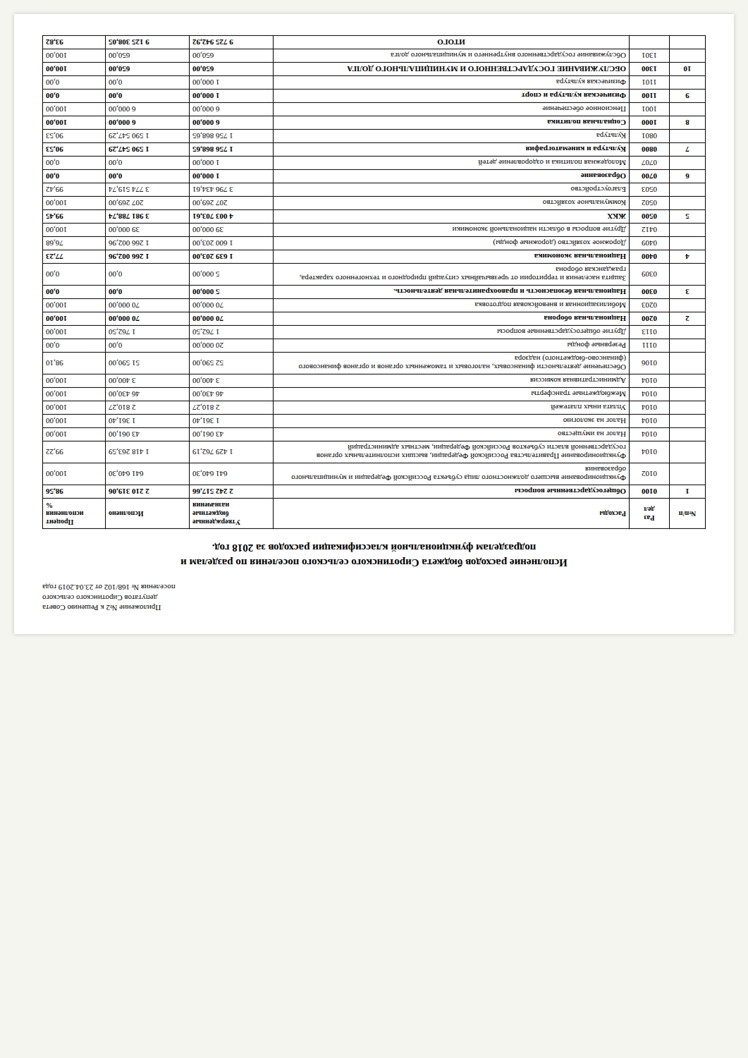Приложение №2 к Решению Совета
депутатов Сиротинского сельского
поселения № 168/102 от 23.04.2019 года
Исполнение расходов бюджета Сиротинского сельского поселения по разделам и
подразделам функциональной классификации расходов за 2018 год.
| №п/п | Раз дел | Расходы | Утвержденные бюджетные назначения | Исполнено | Процент исполнения % |
| --- | --- | --- | --- | --- | --- |
| 1 | 0100 | Общегосударственные вопросы | 2 242 517,66 | 2 210 319,06 | 98,56 |
| | 0102 | Функционирование высшего должностного лица субъекта Российской Федерации и муниципального образования | 641 640,30 | 641 640,30 | 100,00 |
| | 0104 | Функционирование Правительства Российской Федерации, высших исполнительных органов государственной власти субъектов Российской Федерации, местных администраций | 1 429 762,19 | 1 418 263,59 | 99,22 |
| | 0104 | Налог на имущество | 43 061,00 | 43 061,00 | 100,00 |
| | 0104 | Налог на экологию | 1 361,40 | 1 361,40 | 100,00 |
| | 0104 | Уплата иных платежей | 2 810,27 | 2 810,27 | 100,00 |
| | 0104 | Межбюджетные трансферты | 46 430,00 | 46 430,00 | 100,00 |
| | 0104 | Административная комиссия | 3 400,00 | 3 400,00 | 100,00 |
| | 0106 | Обеспечение деятельности финансовых, налоговых и таможенных органов и органов финансового (финансово-бюджетного) надзора | 52 590,00 | 51 590,00 | 98,10 |
| | 0111 | Резервные фонды | 20 000,00 | 0,00 | 0,00 |
| | 0113 | Другие общегосударственные вопросы | 1 762,50 | 1 762,50 | 100,00 |
| 2 | 0200 | Национальная оборона | 70 000,00 | 70 000,00 | 100,00 |
| | 0203 | Мобилизационная и вневойсковая подготовка | 70 000,00 | 70 000,00 | 100,00 |
| 3 | 0300 | Национальная безопасность и правоохранительная деятельность. | 5 000,00 | 0,00 | 0,00 |
| | 0309 | Защита населения и территории от чрезвычайных ситуаций природного и техногенного характера, гражданская оборона | 5 000,00 | 0,00 | 0,00 |
| 4 | 0400 | Национальная экономика | 1 639 203,00 | 1 266 002,96 | 77,23 |
| | 0409 | Дорожное хозяйство (дорожные фонды) | 1 600 203,00 | 1 266 002,96 | 76,68 |
| | 0412 | Другие вопросы в области национальной экономики | 39 000,00 | 39 000,00 | 100,00 |
| 5 | 0500 | ЖКХ | 4 003 703,61 | 3 981 788,74 | 99,45 |
| | 0502 | Коммунальное хозяйство | 207 269,00 | 207 269,00 | 100,00 |
| | 0503 | Благоустройство | 3 796 434,61 | 3 774 519,74 | 99,42 |
| 6 | 0700 | Образование | 1 000,00 | 0,00 | 0,00 |
| | 0707 | Молодежная политика и оздоровление детей | 1 000,00 | 0,00 | 0,00 |
| 7 | 0800 | Культура и кинематография | 1 756 868,65 | 1 590 547,29 | 90,53 |
| | 0801 | Культура | 1 756 868,65 | 1 590 547,29 | 90,53 |
| 8 | 1000 | Социальная политика | 6 000,00 | 6 000,00 | 100,00 |
| | 1001 | Пенсионное обеспечение | 6 000,00 | 6 000,00 | 100,00 |
| 9 | 1100 | Физическая культура и спорт | 1 000,00 | 0,00 | 0,00 |
| | 1101 | Физическая культура | 1 000,00 | 0,00 | 0,00 |
| 10 | 1300 | ОБСЛУЖИВАНИЕ ГОСУДАРСТВЕННОГО И МУНИЦИПАЛЬНОГО ДОЛГА | 650,00 | 650,00 | 100,00 |
| | 1301 | Обслуживание государственного внутреннего и муниципального долга | 650,00 | 650,00 | 100,00 |
| | | ИТОГО | 9 725 942,92 | 9 125 308,05 | 93,82 |